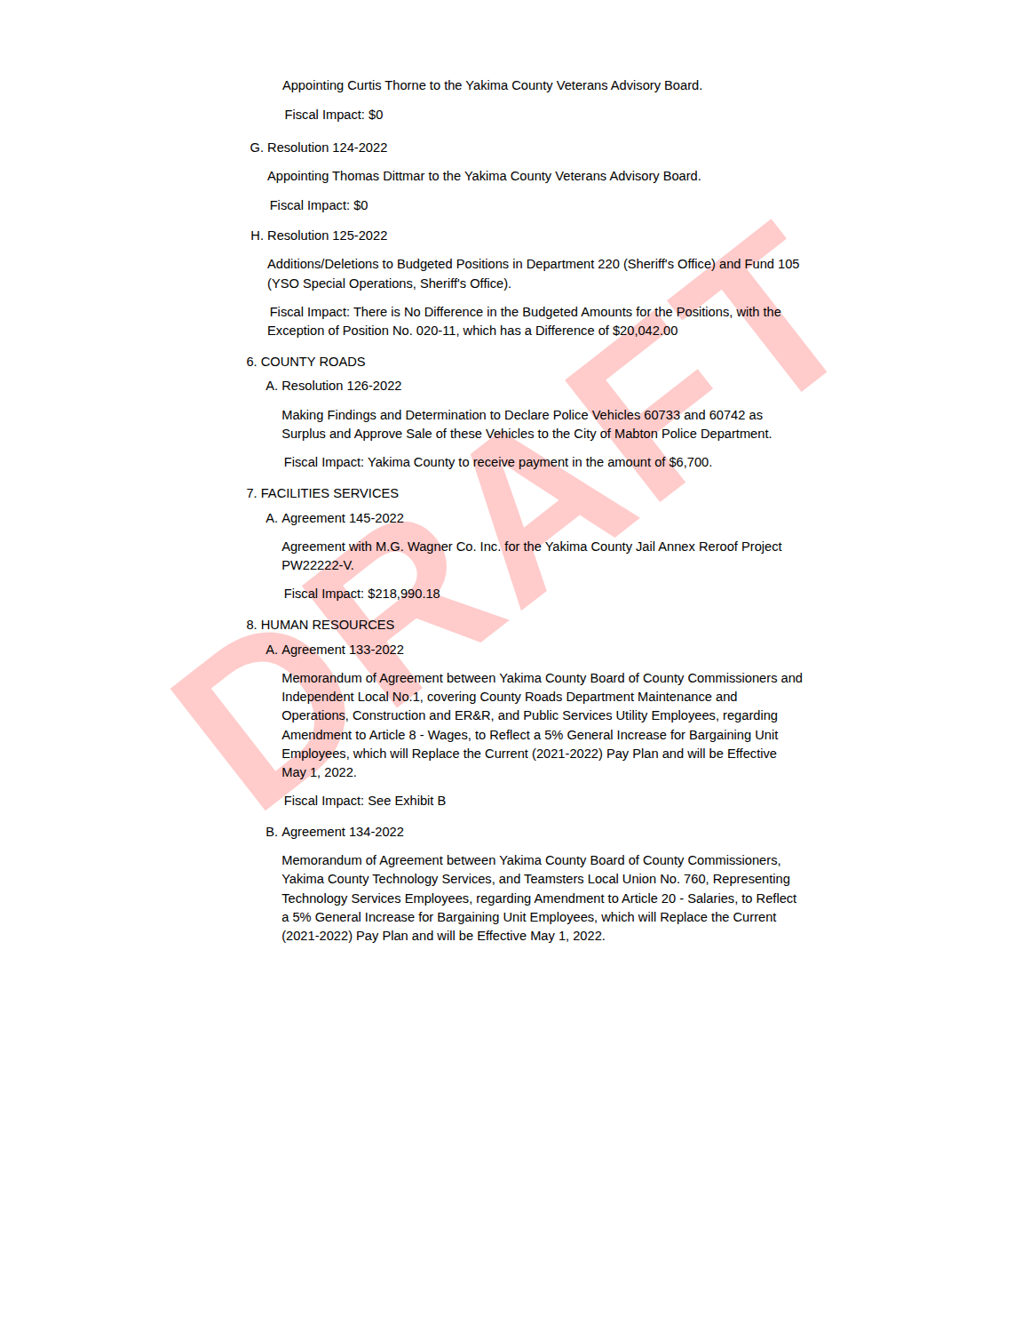DRAFT
Appointing Curtis Thorne to the Yakima County Veterans Advisory Board.
Fiscal Impact: $0
Resolution 124-2022
Appointing Thomas Dittmar to the Yakima County Veterans Advisory Board.
Fiscal Impact: $0
Resolution 125-2022
Additions/Deletions to Budgeted Positions in Department 220 (Sheriff's Office) and Fund 105 (YSO Special Operations, Sheriff's Office).
Fiscal Impact: There is No Difference in the Budgeted Amounts for the Positions, with the Exception of Position No. 020-11, which has a Difference of $20,042.00
COUNTY ROADS
Resolution 126-2022
Making Findings and Determination to Declare Police Vehicles 60733 and 60742 as Surplus and Approve Sale of these Vehicles to the City of Mabton Police Department.
Fiscal Impact: Yakima County to receive payment in the amount of $6,700.
FACILITIES SERVICES
Agreement 145-2022
Agreement with M.G. Wagner Co. Inc. for the Yakima County Jail Annex Reroof Project PW22222-V.
Fiscal Impact: $218,990.18
HUMAN RESOURCES
Agreement 133-2022
Memorandum of Agreement between Yakima County Board of County Commissioners and Independent Local No.1, covering County Roads Department Maintenance and Operations, Construction and ER&R, and Public Services Utility Employees, regarding Amendment to Article 8 - Wages, to Reflect a 5% General Increase for Bargaining Unit Employees, which will Replace the Current (2021-2022) Pay Plan and will be Effective May 1, 2022.
Fiscal Impact: See Exhibit B
Agreement 134-2022
Memorandum of Agreement between Yakima County Board of County Commissioners, Yakima County Technology Services, and Teamsters Local Union No. 760, Representing Technology Services Employees, regarding Amendment to Article 20 - Salaries, to Reflect a 5% General Increase for Bargaining Unit Employees, which will Replace the Current (2021-2022) Pay Plan and will be Effective May 1, 2022.